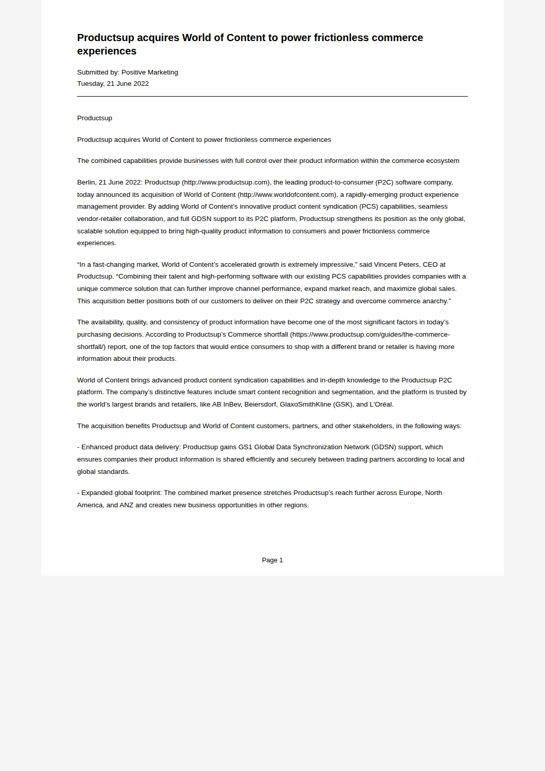Productsup acquires World of Content to power frictionless commerce experiences
Submitted by: Positive Marketing
Tuesday, 21 June 2022
Productsup
Productsup acquires World of Content to power frictionless commerce experiences
The combined capabilities provide businesses with full control over their product information within the commerce ecosystem
Berlin, 21 June 2022: Productsup (http://www.productsup.com), the leading product-to-consumer (P2C) software company, today announced its acquisition of World of Content (http://www.worldofcontent.com), a rapidly-emerging product experience management provider. By adding World of Content’s innovative product content syndication (PCS) capabilities, seamless vendor-retailer collaboration, and full GDSN support to its P2C platform, Productsup strengthens its position as the only global, scalable solution equipped to bring high-quality product information to consumers and power frictionless commerce experiences.
“In a fast-changing market, World of Content’s accelerated growth is extremely impressive,” said Vincent Peters, CEO at Productsup. “Combining their talent and high-performing software with our existing PCS capabilities provides companies with a unique commerce solution that can further improve channel performance, expand market reach, and maximize global sales. This acquisition better positions both of our customers to deliver on their P2C strategy and overcome commerce anarchy.”
The availability, quality, and consistency of product information have become one of the most significant factors in today’s purchasing decisions. According to Productsup’s Commerce shortfall (https://www.productsup.com/guides/the-commerce-shortfall/) report, one of the top factors that would entice consumers to shop with a different brand or retailer is having more information about their products.
World of Content brings advanced product content syndication capabilities and in-depth knowledge to the Productsup P2C platform. The company’s distinctive features include smart content recognition and segmentation, and the platform is trusted by the world’s largest brands and retailers, like AB InBev, Beiersdorf, GlaxoSmithKline (GSK), and L'Oréal.
The acquisition benefits Productsup and World of Content customers, partners, and other stakeholders, in the following ways:
- Enhanced product data delivery: Productsup gains GS1 Global Data Synchronization Network (GDSN) support, which ensures companies their product information is shared efficiently and securely between trading partners according to local and global standards.
- Expanded global footprint: The combined market presence stretches Productsup’s reach further across Europe, North America, and ANZ and creates new business opportunities in other regions.
Page 1